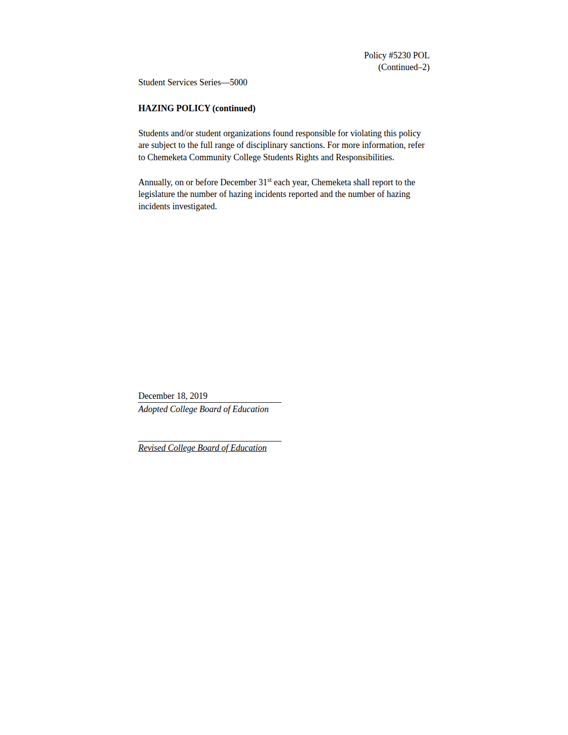Policy #5230 POL (Continued–2)
Student Services Series—5000
HAZING POLICY (continued)
Students and/or student organizations found responsible for violating this policy are subject to the full range of disciplinary sanctions. For more information, refer to Chemeketa Community College Students Rights and Responsibilities.
Annually, on or before December 31st each year, Chemeketa shall report to the legislature the number of hazing incidents reported and the number of hazing incidents investigated.
December 18, 2019
Adopted College Board of Education
Revised College Board of Education